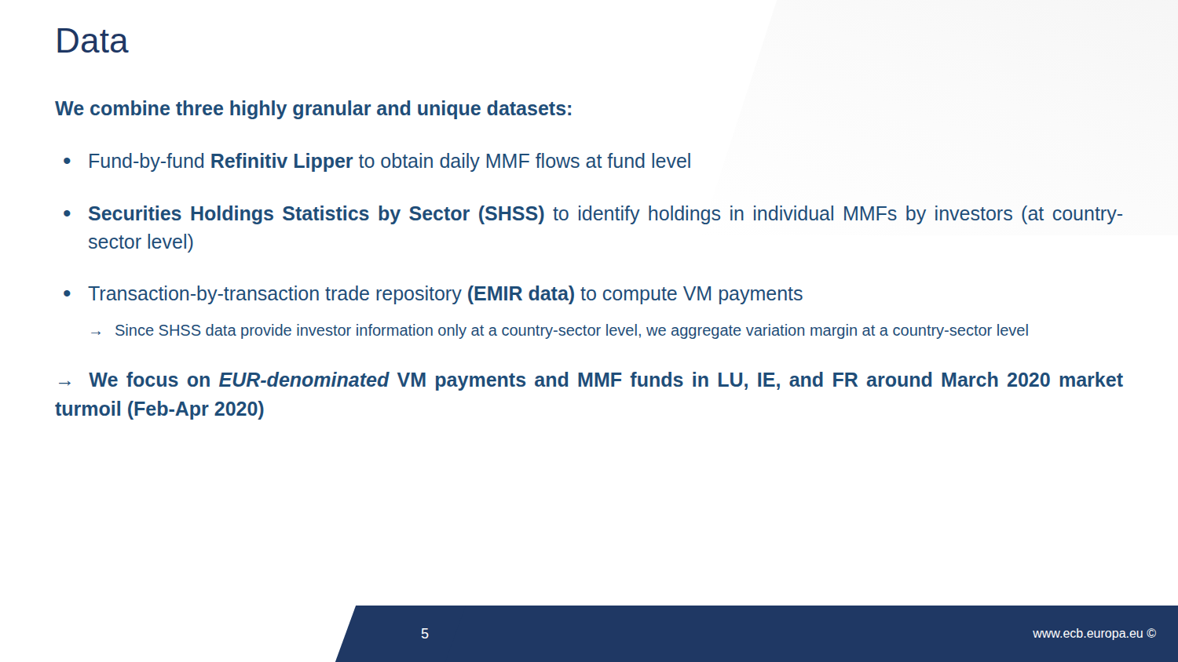Data
We combine three highly granular and unique datasets:
Fund-by-fund Refinitiv Lipper to obtain daily MMF flows at fund level
Securities Holdings Statistics by Sector (SHSS) to identify holdings in individual MMFs by investors (at country-sector level)
Transaction-by-transaction trade repository (EMIR data) to compute VM payments
→ Since SHSS data provide investor information only at a country-sector level, we aggregate variation margin at a country-sector level
→ We focus on EUR-denominated VM payments and MMF funds in LU, IE, and FR around March 2020 market turmoil (Feb-Apr 2020)
5 www.ecb.europa.eu ©